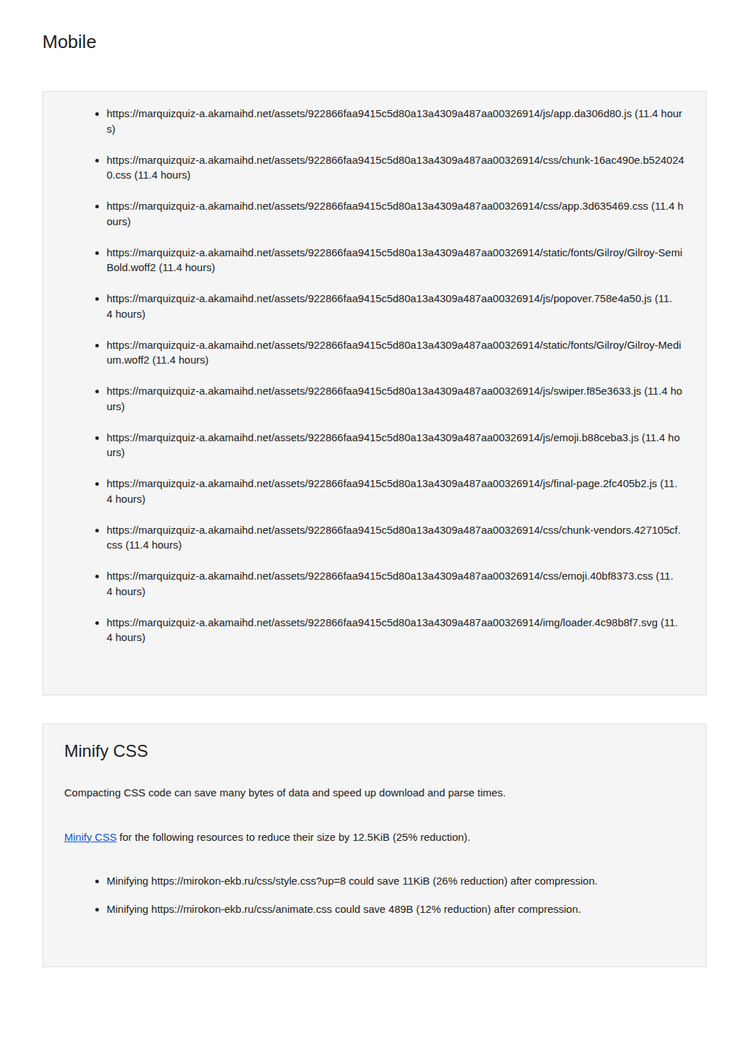Mobile
https://marquizquiz-a.akamaihd.net/assets/922866faa9415c5d80a13a4309a487aa00326914/js/app.da306d80.js (11.4 hours)
https://marquizquiz-a.akamaihd.net/assets/922866faa9415c5d80a13a4309a487aa00326914/css/chunk-16ac490e.b5240240.css (11.4 hours)
https://marquizquiz-a.akamaihd.net/assets/922866faa9415c5d80a13a4309a487aa00326914/css/app.3d635469.css (11.4 hours)
https://marquizquiz-a.akamaihd.net/assets/922866faa9415c5d80a13a4309a487aa00326914/static/fonts/Gilroy/Gilroy-SemiBold.woff2 (11.4 hours)
https://marquizquiz-a.akamaihd.net/assets/922866faa9415c5d80a13a4309a487aa00326914/js/popover.758e4a50.js (11.4 hours)
https://marquizquiz-a.akamaihd.net/assets/922866faa9415c5d80a13a4309a487aa00326914/static/fonts/Gilroy/Gilroy-Medium.woff2 (11.4 hours)
https://marquizquiz-a.akamaihd.net/assets/922866faa9415c5d80a13a4309a487aa00326914/js/swiper.f85e3633.js (11.4 hours)
https://marquizquiz-a.akamaihd.net/assets/922866faa9415c5d80a13a4309a487aa00326914/js/emoji.b88ceba3.js (11.4 hours)
https://marquizquiz-a.akamaihd.net/assets/922866faa9415c5d80a13a4309a487aa00326914/js/final-page.2fc405b2.js (11.4 hours)
https://marquizquiz-a.akamaihd.net/assets/922866faa9415c5d80a13a4309a487aa00326914/css/chunk-vendors.427105cf.css (11.4 hours)
https://marquizquiz-a.akamaihd.net/assets/922866faa9415c5d80a13a4309a487aa00326914/css/emoji.40bf8373.css (11.4 hours)
https://marquizquiz-a.akamaihd.net/assets/922866faa9415c5d80a13a4309a487aa00326914/img/loader.4c98b8f7.svg (11.4 hours)
Minify CSS
Compacting CSS code can save many bytes of data and speed up download and parse times.
Minify CSS for the following resources to reduce their size by 12.5KiB (25% reduction).
Minifying https://mirokon-ekb.ru/css/style.css?up=8 could save 11KiB (26% reduction) after compression.
Minifying https://mirokon-ekb.ru/css/animate.css could save 489B (12% reduction) after compression.